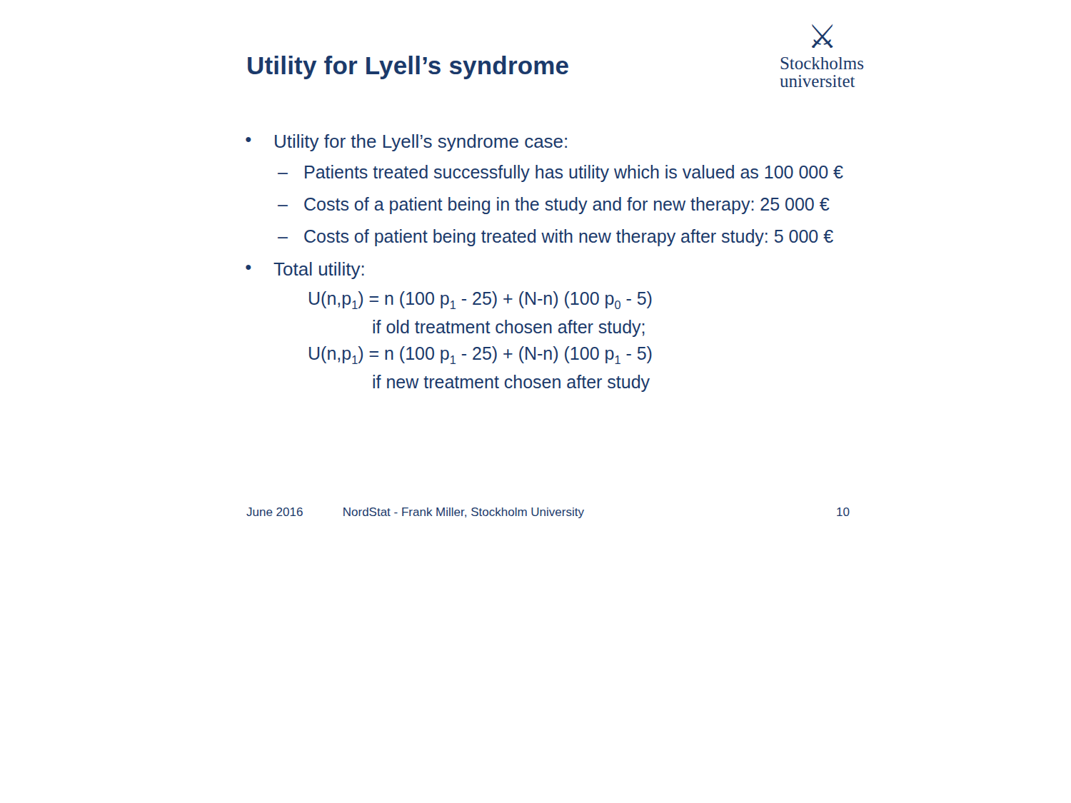⚔ Stockholms universitet
Utility for Lyell’s syndrome
Utility for the Lyell’s syndrome case:
Patients treated successfully has utility which is valued as 100 000 €
Costs of a patient being in the study and for new therapy: 25 000 €
Costs of patient being treated with new therapy after study: 5 000 €
Total utility:
U(n,p1) = n (100 p1 - 25) + (N-n) (100 p0 - 5) if old treatment chosen after study; U(n,p1) = n (100 p1 - 25) + (N-n) (100 p1 - 5) if new treatment chosen after study
June 2016 NordStat - Frank Miller, Stockholm University 10